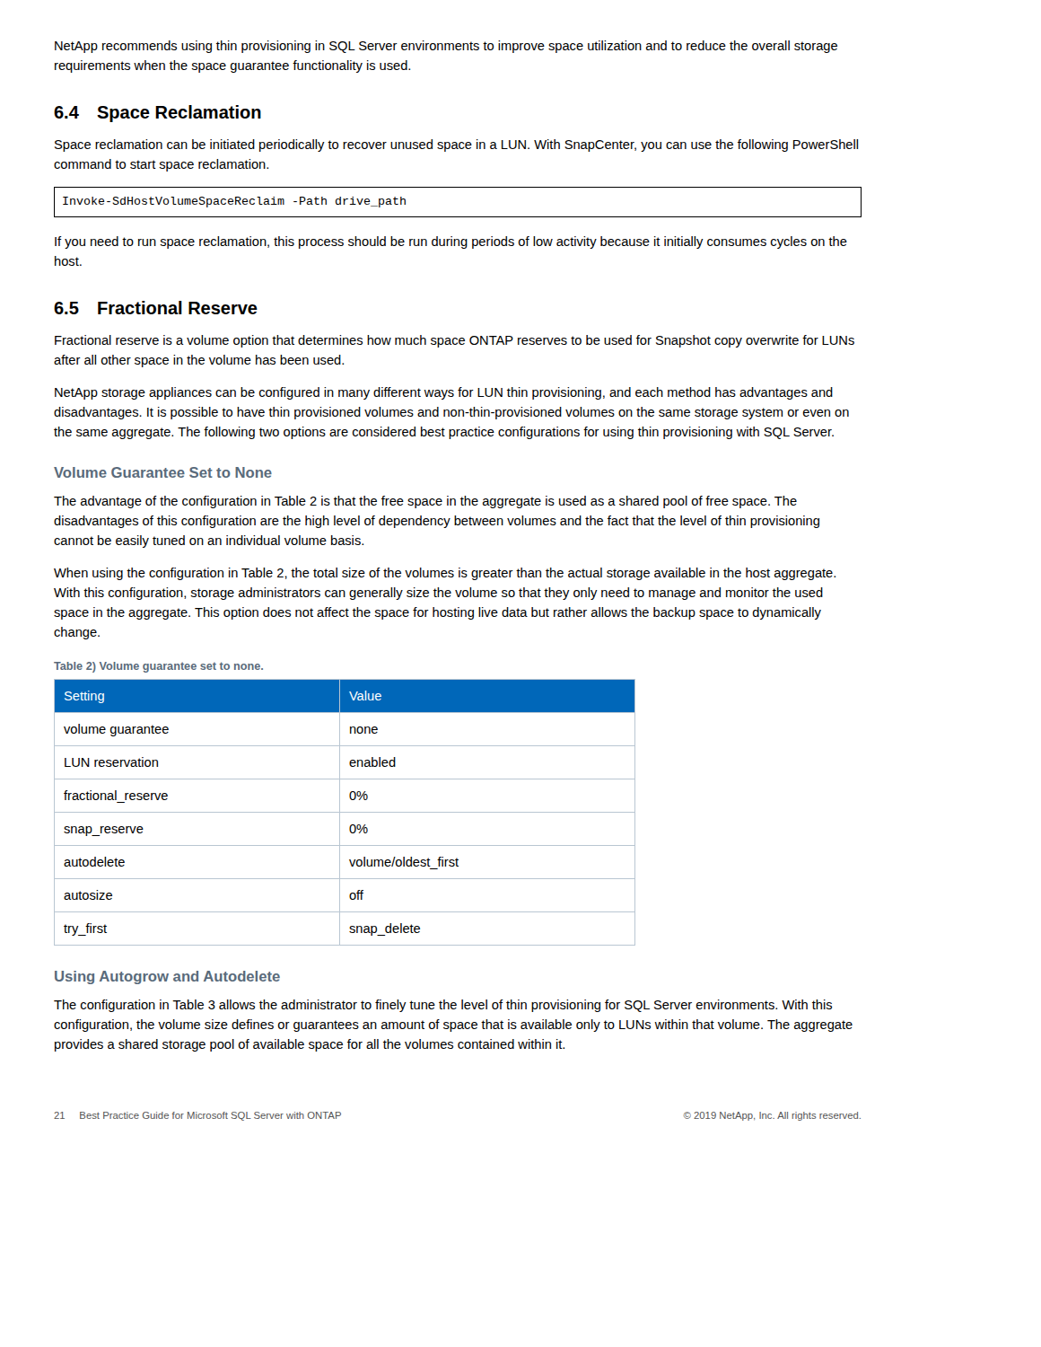NetApp recommends using thin provisioning in SQL Server environments to improve space utilization and to reduce the overall storage requirements when the space guarantee functionality is used.
6.4 Space Reclamation
Space reclamation can be initiated periodically to recover unused space in a LUN. With SnapCenter, you can use the following PowerShell command to start space reclamation.
Invoke-SdHostVolumeSpaceReclaim -Path drive_path
If you need to run space reclamation, this process should be run during periods of low activity because it initially consumes cycles on the host.
6.5 Fractional Reserve
Fractional reserve is a volume option that determines how much space ONTAP reserves to be used for Snapshot copy overwrite for LUNs after all other space in the volume has been used.
NetApp storage appliances can be configured in many different ways for LUN thin provisioning, and each method has advantages and disadvantages. It is possible to have thin provisioned volumes and non-thin-provisioned volumes on the same storage system or even on the same aggregate. The following two options are considered best practice configurations for using thin provisioning with SQL Server.
Volume Guarantee Set to None
The advantage of the configuration in Table 2 is that the free space in the aggregate is used as a shared pool of free space. The disadvantages of this configuration are the high level of dependency between volumes and the fact that the level of thin provisioning cannot be easily tuned on an individual volume basis.
When using the configuration in Table 2, the total size of the volumes is greater than the actual storage available in the host aggregate. With this configuration, storage administrators can generally size the volume so that they only need to manage and monitor the used space in the aggregate. This option does not affect the space for hosting live data but rather allows the backup space to dynamically change.
Table 2) Volume guarantee set to none.
| Setting | Value |
| --- | --- |
| volume guarantee | none |
| LUN reservation | enabled |
| fractional_reserve | 0% |
| snap_reserve | 0% |
| autodelete | volume/oldest_first |
| autosize | off |
| try_first | snap_delete |
Using Autogrow and Autodelete
The configuration in Table 3 allows the administrator to finely tune the level of thin provisioning for SQL Server environments. With this configuration, the volume size defines or guarantees an amount of space that is available only to LUNs within that volume. The aggregate provides a shared storage pool of available space for all the volumes contained within it.
21 Best Practice Guide for Microsoft SQL Server with ONTAP
© 2019 NetApp, Inc. All rights reserved.